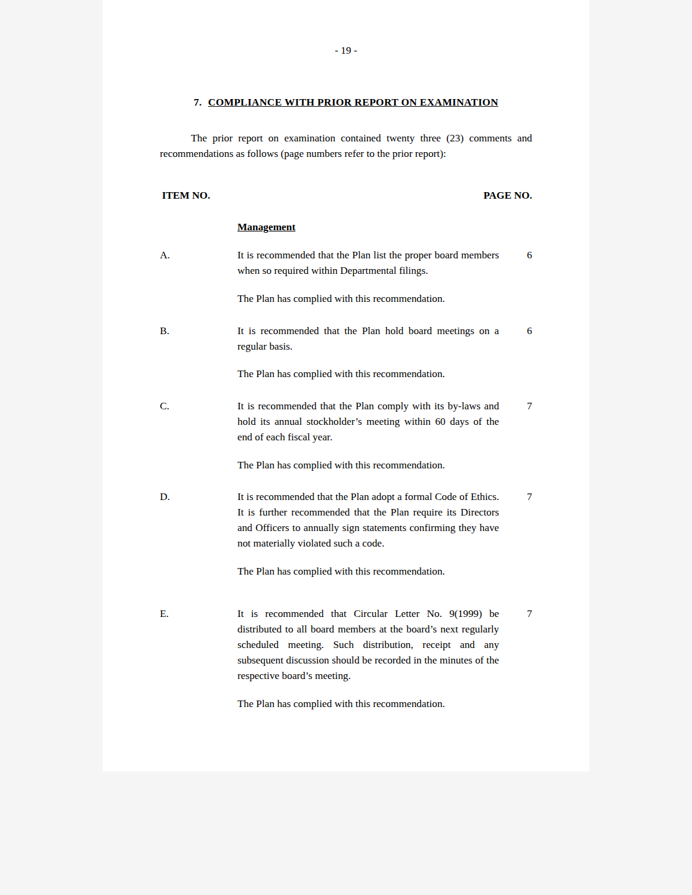- 19 -
7. COMPLIANCE WITH PRIOR REPORT ON EXAMINATION
The prior report on examination contained twenty three (23) comments and recommendations as follows (page numbers refer to the prior report):
| ITEM NO. | PAGE NO. |
Management
| A. | It is recommended that the Plan list the proper board members when so required within Departmental filings. The Plan has complied with this recommendation. | 6 |
| B. | It is recommended that the Plan hold board meetings on a regular basis. The Plan has complied with this recommendation. | 6 |
| C. | It is recommended that the Plan comply with its by-laws and hold its annual stockholder’s meeting within 60 days of the end of each fiscal year. The Plan has complied with this recommendation. | 7 |
| D. | It is recommended that the Plan adopt a formal Code of Ethics. It is further recommended that the Plan require its Directors and Officers to annually sign statements confirming they have not materially violated such a code. The Plan has complied with this recommendation. | 7 |
| E. | It is recommended that Circular Letter No. 9(1999) be distributed to all board members at the board’s next regularly scheduled meeting. Such distribution, receipt and any subsequent discussion should be recorded in the minutes of the respective board’s meeting. The Plan has complied with this recommendation. | 7 |